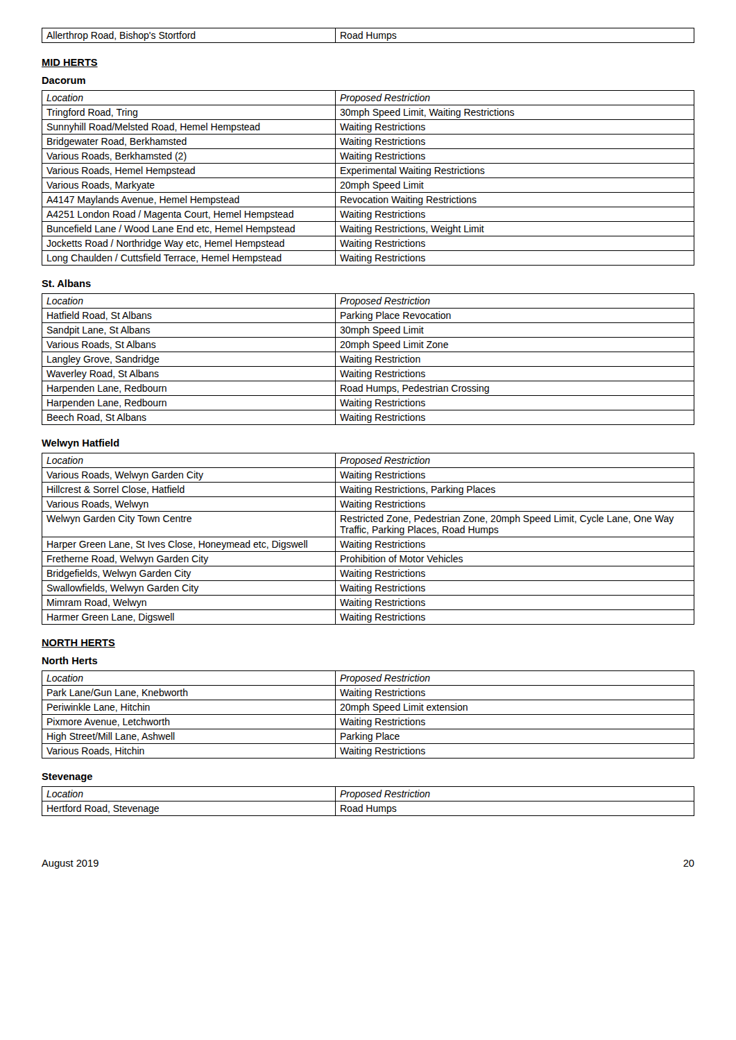| Allerthrop Road, Bishop's Stortford | Road Humps |
MID HERTS
Dacorum
| Location | Proposed Restriction |
| Tringford Road, Tring | 30mph Speed Limit, Waiting Restrictions |
| Sunnyhill Road/Melsted Road, Hemel Hempstead | Waiting Restrictions |
| Bridgewater Road, Berkhamsted | Waiting Restrictions |
| Various Roads, Berkhamsted (2) | Waiting Restrictions |
| Various Roads, Hemel Hempstead | Experimental Waiting Restrictions |
| Various Roads, Markyate | 20mph Speed Limit |
| A4147 Maylands Avenue, Hemel Hempstead | Revocation Waiting Restrictions |
| A4251 London Road / Magenta Court, Hemel Hempstead | Waiting Restrictions |
| Buncefield Lane / Wood Lane End etc, Hemel Hempstead | Waiting Restrictions, Weight Limit |
| Jocketts Road / Northridge Way etc, Hemel Hempstead | Waiting Restrictions |
| Long Chaulden / Cuttsfield Terrace, Hemel Hempstead | Waiting Restrictions |
St. Albans
| Location | Proposed Restriction |
| Hatfield Road, St Albans | Parking Place Revocation |
| Sandpit Lane, St Albans | 30mph Speed Limit |
| Various Roads, St Albans | 20mph Speed Limit Zone |
| Langley Grove, Sandridge | Waiting Restriction |
| Waverley Road, St Albans | Waiting Restrictions |
| Harpenden Lane, Redbourn | Road Humps, Pedestrian Crossing |
| Harpenden Lane, Redbourn | Waiting Restrictions |
| Beech Road, St Albans | Waiting Restrictions |
Welwyn Hatfield
| Location | Proposed Restriction |
| Various Roads, Welwyn Garden City | Waiting Restrictions |
| Hillcrest & Sorrel Close, Hatfield | Waiting Restrictions, Parking Places |
| Various Roads, Welwyn | Waiting Restrictions |
| Welwyn Garden City Town Centre | Restricted Zone, Pedestrian Zone, 20mph Speed Limit, Cycle Lane, One Way Traffic, Parking Places, Road Humps |
| Harper Green Lane, St Ives Close, Honeymead etc, Digswell | Waiting Restrictions |
| Fretherne Road, Welwyn Garden City | Prohibition of Motor Vehicles |
| Bridgefields, Welwyn Garden City | Waiting Restrictions |
| Swallowfields, Welwyn Garden City | Waiting Restrictions |
| Mimram Road, Welwyn | Waiting Restrictions |
| Harmer Green Lane, Digswell | Waiting Restrictions |
NORTH HERTS
North Herts
| Location | Proposed Restriction |
| Park Lane/Gun Lane, Knebworth | Waiting Restrictions |
| Periwinkle Lane, Hitchin | 20mph Speed Limit extension |
| Pixmore Avenue, Letchworth | Waiting Restrictions |
| High Street/Mill Lane, Ashwell | Parking Place |
| Various Roads, Hitchin | Waiting Restrictions |
Stevenage
| Location | Proposed Restriction |
| Hertford Road, Stevenage | Road Humps |
August 2019 20